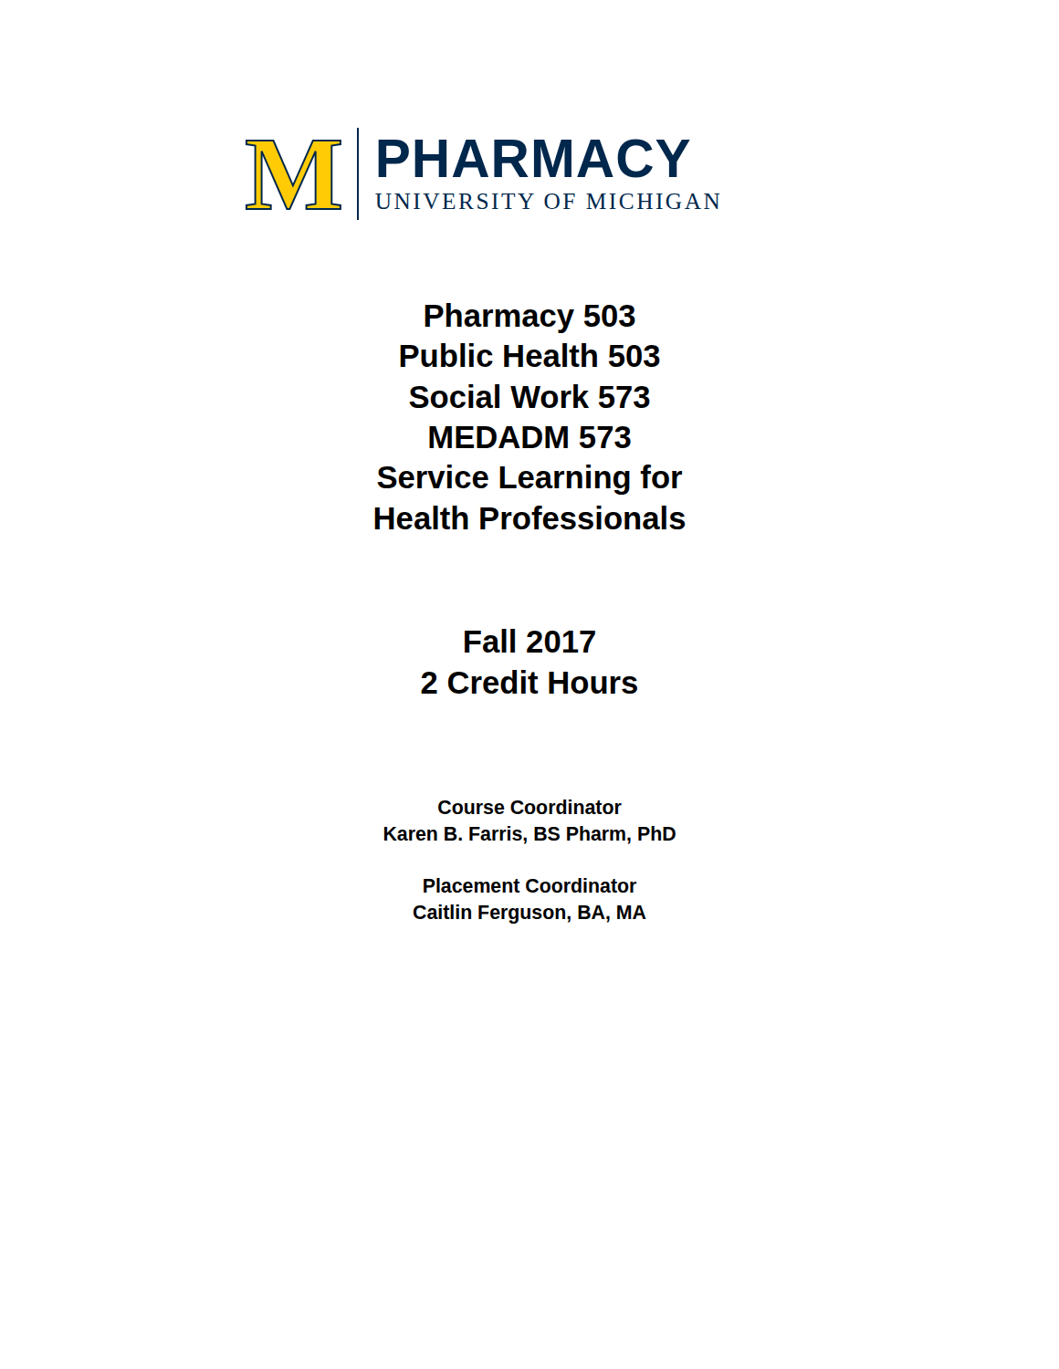M PHARMACY UNIVERSITY OF MICHIGAN
Pharmacy 503 Public Health 503 Social Work 573 MEDADM 573 Service Learning for Health Professionals
Fall 2017 2 Credit Hours
Course Coordinator
Karen B. Farris, BS Pharm, PhD
Placement Coordinator
Caitlin Ferguson, BA, MA